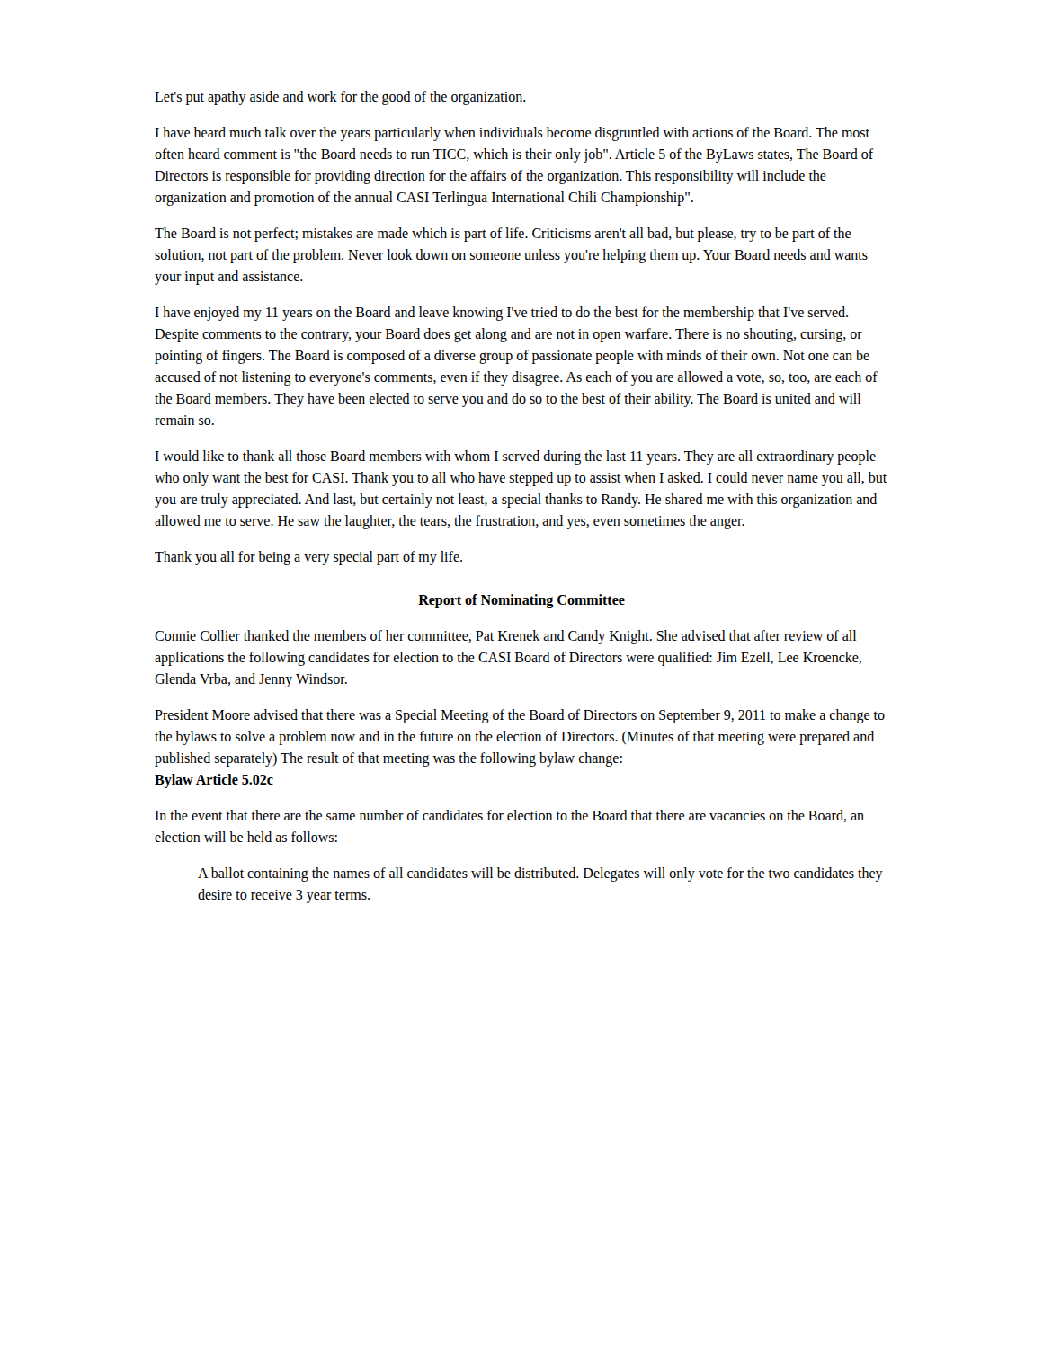Let's put apathy aside and work for the good of the organization.
I have heard much talk over the years particularly when individuals become disgruntled with actions of the Board. The most often heard comment is "the Board needs to run TICC, which is their only job". Article 5 of the ByLaws states, The Board of Directors is responsible for providing direction for the affairs of the organization. This responsibility will include the organization and promotion of the annual CASI Terlingua International Chili Championship".
The Board is not perfect; mistakes are made which is part of life. Criticisms aren't all bad, but please, try to be part of the solution, not part of the problem. Never look down on someone unless you're helping them up. Your Board needs and wants your input and assistance.
I have enjoyed my 11 years on the Board and leave knowing I've tried to do the best for the membership that I've served. Despite comments to the contrary, your Board does get along and are not in open warfare. There is no shouting, cursing, or pointing of fingers. The Board is composed of a diverse group of passionate people with minds of their own. Not one can be accused of not listening to everyone's comments, even if they disagree. As each of you are allowed a vote, so, too, are each of the Board members. They have been elected to serve you and do so to the best of their ability. The Board is united and will remain so.
I would like to thank all those Board members with whom I served during the last 11 years. They are all extraordinary people who only want the best for CASI. Thank you to all who have stepped up to assist when I asked. I could never name you all, but you are truly appreciated. And last, but certainly not least, a special thanks to Randy. He shared me with this organization and allowed me to serve. He saw the laughter, the tears, the frustration, and yes, even sometimes the anger.
Thank you all for being a very special part of my life.
Report of Nominating Committee
Connie Collier thanked the members of her committee, Pat Krenek and Candy Knight. She advised that after review of all applications the following candidates for election to the CASI Board of Directors were qualified: Jim Ezell, Lee Kroencke, Glenda Vrba, and Jenny Windsor.
President Moore advised that there was a Special Meeting of the Board of Directors on September 9, 2011 to make a change to the bylaws to solve a problem now and in the future on the election of Directors. (Minutes of that meeting were prepared and published separately) The result of that meeting was the following bylaw change:
Bylaw Article 5.02c
In the event that there are the same number of candidates for election to the Board that there are vacancies on the Board, an election will be held as follows:
A ballot containing the names of all candidates will be distributed. Delegates will only vote for the two candidates they desire to receive 3 year terms.